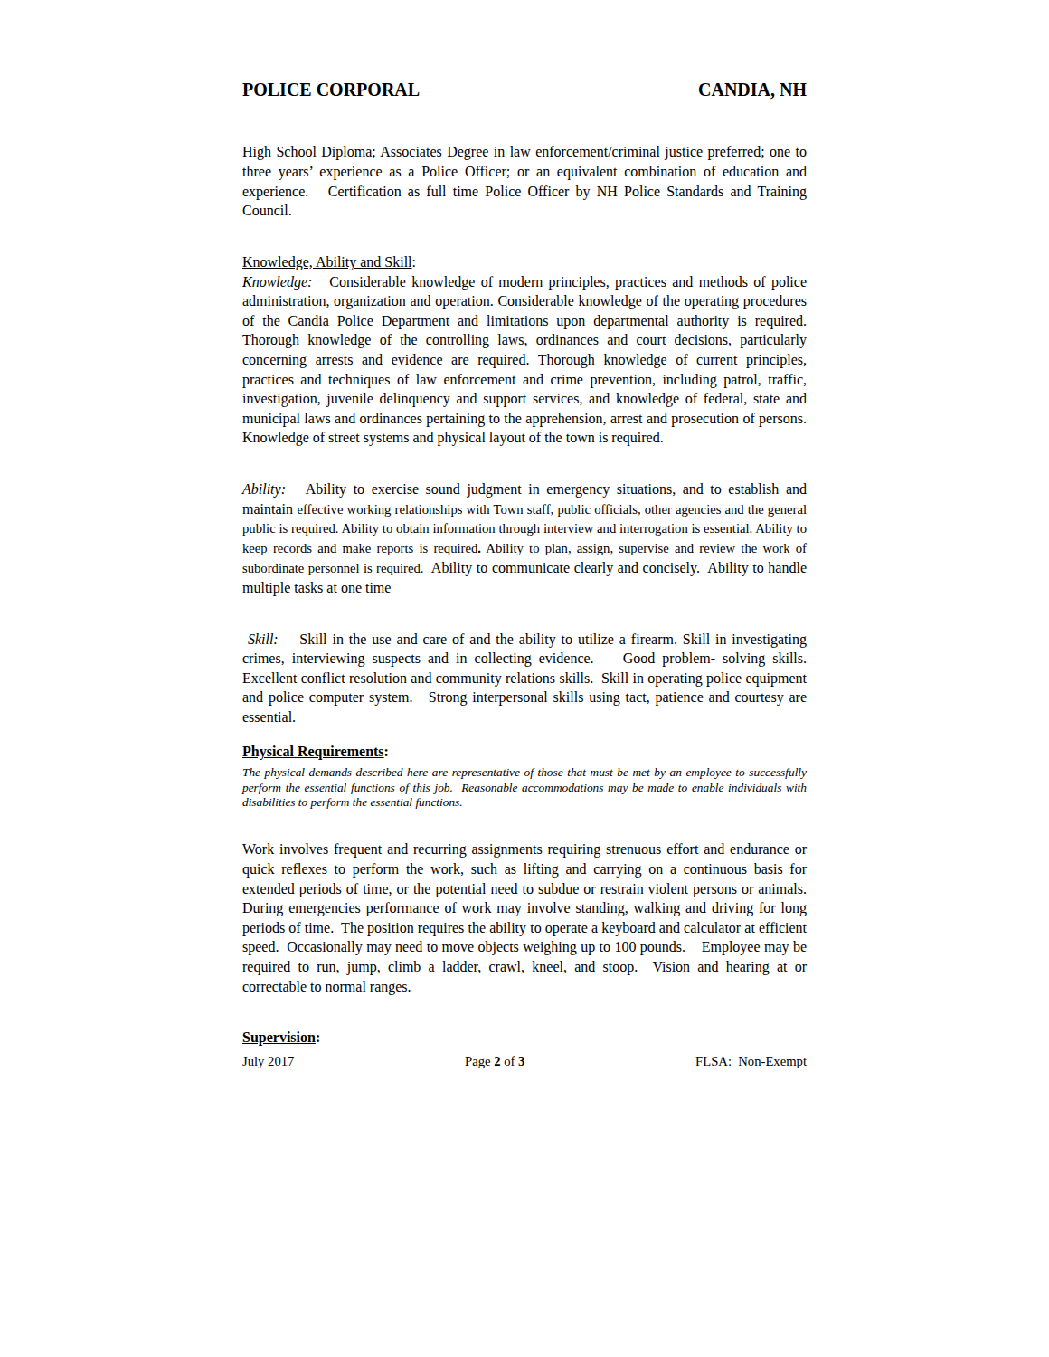POLICE CORPORAL CANDIA, NH
High School Diploma; Associates Degree in law enforcement/criminal justice preferred; one to three years’ experience as a Police Officer; or an equivalent combination of education and experience. Certification as full time Police Officer by NH Police Standards and Training Council.
Knowledge, Ability and Skill:
Knowledge: Considerable knowledge of modern principles, practices and methods of police administration, organization and operation. Considerable knowledge of the operating procedures of the Candia Police Department and limitations upon departmental authority is required. Thorough knowledge of the controlling laws, ordinances and court decisions, particularly concerning arrests and evidence are required. Thorough knowledge of current principles, practices and techniques of law enforcement and crime prevention, including patrol, traffic, investigation, juvenile delinquency and support services, and knowledge of federal, state and municipal laws and ordinances pertaining to the apprehension, arrest and prosecution of persons. Knowledge of street systems and physical layout of the town is required.
Ability: Ability to exercise sound judgment in emergency situations, and to establish and maintain effective working relationships with Town staff, public officials, other agencies and the general public is required. Ability to obtain information through interview and interrogation is essential. Ability to keep records and make reports is required. Ability to plan, assign, supervise and review the work of subordinate personnel is required. Ability to communicate clearly and concisely. Ability to handle multiple tasks at one time
Skill: Skill in the use and care of and the ability to utilize a firearm. Skill in investigating crimes, interviewing suspects and in collecting evidence. Good problem- solving skills. Excellent conflict resolution and community relations skills. Skill in operating police equipment and police computer system. Strong interpersonal skills using tact, patience and courtesy are essential.
Physical Requirements:
The physical demands described here are representative of those that must be met by an employee to successfully perform the essential functions of this job. Reasonable accommodations may be made to enable individuals with disabilities to perform the essential functions.
Work involves frequent and recurring assignments requiring strenuous effort and endurance or quick reflexes to perform the work, such as lifting and carrying on a continuous basis for extended periods of time, or the potential need to subdue or restrain violent persons or animals. During emergencies performance of work may involve standing, walking and driving for long periods of time. The position requires the ability to operate a keyboard and calculator at efficient speed. Occasionally may need to move objects weighing up to 100 pounds. Employee may be required to run, jump, climb a ladder, crawl, kneel, and stoop. Vision and hearing at or correctable to normal ranges.
Supervision:
July 2017 Page 2 of 3 FLSA: Non-Exempt